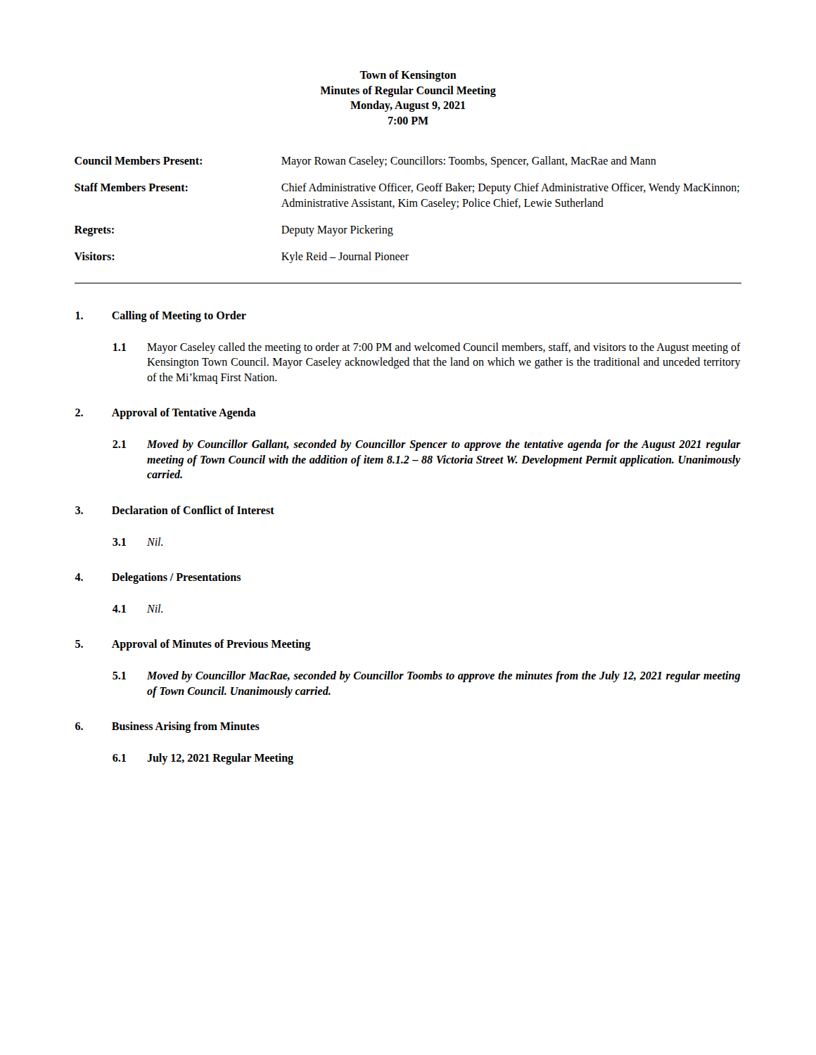Town of Kensington
Minutes of Regular Council Meeting
Monday, August 9, 2021
7:00 PM
| Council Members Present: | Mayor Rowan Caseley; Councillors: Toombs, Spencer, Gallant, MacRae and Mann |
| Staff Members Present: | Chief Administrative Officer, Geoff Baker; Deputy Chief Administrative Officer, Wendy MacKinnon; Administrative Assistant, Kim Caseley; Police Chief, Lewie Sutherland |
| Regrets: | Deputy Mayor Pickering |
| Visitors: | Kyle Reid – Journal Pioneer |
| 1. | Calling of Meeting to Order |
| | / 1.1 / Mayor Caseley called the meeting to order at 7:00 PM and welcomed Council members, staff, and visitors to the August meeting of Kensington Town Council. Mayor Caseley acknowledged that the land on which we gather is the traditional and unceded territory of the Mi’kmaq First Nation. / |
| 2. | Approval of Tentative Agenda |
| | / 2.1 / Moved by Councillor Gallant, seconded by Councillor Spencer to approve the tentative agenda for the August 2021 regular meeting of Town Council with the addition of item 8.1.2 – 88 Victoria Street W. Development Permit application. Unanimously carried. / |
| 3. | Declaration of Conflict of Interest |
| | / 3.1 / Nil. / |
| 4. | Delegations / Presentations |
| | / 4.1 / Nil. / |
| 5. | Approval of Minutes of Previous Meeting |
| | / 5.1 / Moved by Councillor MacRae, seconded by Councillor Toombs to approve the minutes from the July 12, 2021 regular meeting of Town Council. Unanimously carried. / |
| 6. | Business Arising from Minutes |
| | / 6.1 / July 12, 2021 Regular Meeting / |